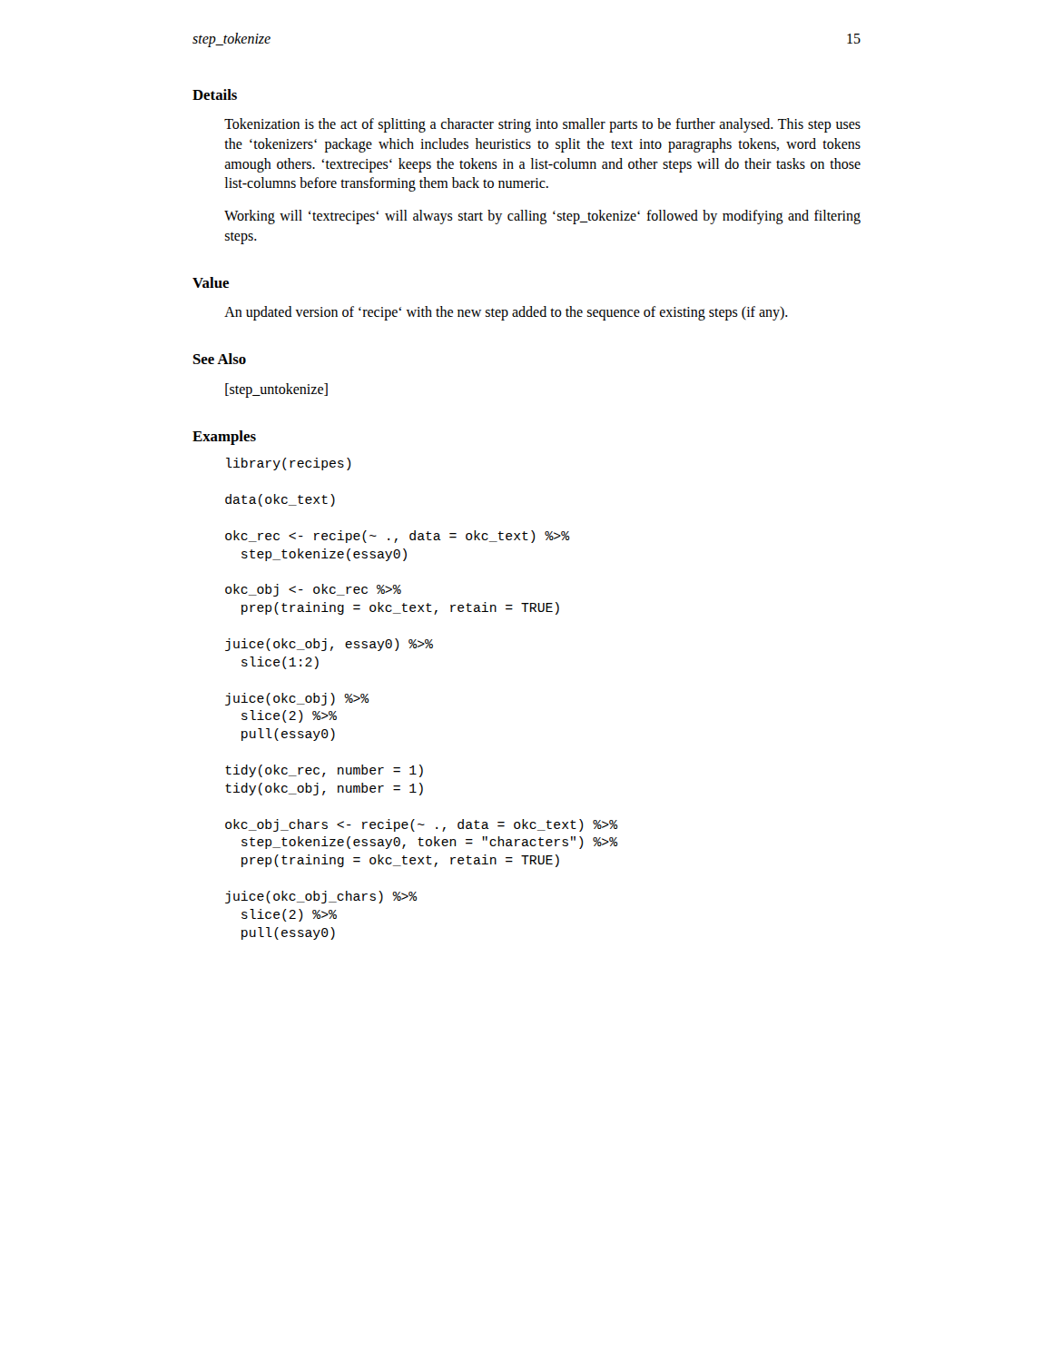step_tokenize 15
Details
Tokenization is the act of splitting a character string into smaller parts to be further analysed. This step uses the ‘tokenizers‘ package which includes heuristics to split the text into paragraphs tokens, word tokens amough others. ‘textrecipes‘ keeps the tokens in a list-column and other steps will do their tasks on those list-columns before transforming them back to numeric.
Working will ‘textrecipes‘ will always start by calling ‘step_tokenize‘ followed by modifying and filtering steps.
Value
An updated version of ‘recipe‘ with the new step added to the sequence of existing steps (if any).
See Also
[step_untokenize]
Examples
library(recipes)

data(okc_text)

okc_rec <- recipe(~ ., data = okc_text) %>%
  step_tokenize(essay0)

okc_obj <- okc_rec %>%
  prep(training = okc_text, retain = TRUE)

juice(okc_obj, essay0) %>%
  slice(1:2)

juice(okc_obj) %>%
  slice(2) %>%
  pull(essay0)

tidy(okc_rec, number = 1)
tidy(okc_obj, number = 1)

okc_obj_chars <- recipe(~ ., data = okc_text) %>%
  step_tokenize(essay0, token = "characters") %>%
  prep(training = okc_text, retain = TRUE)

juice(okc_obj_chars) %>%
  slice(2) %>%
  pull(essay0)